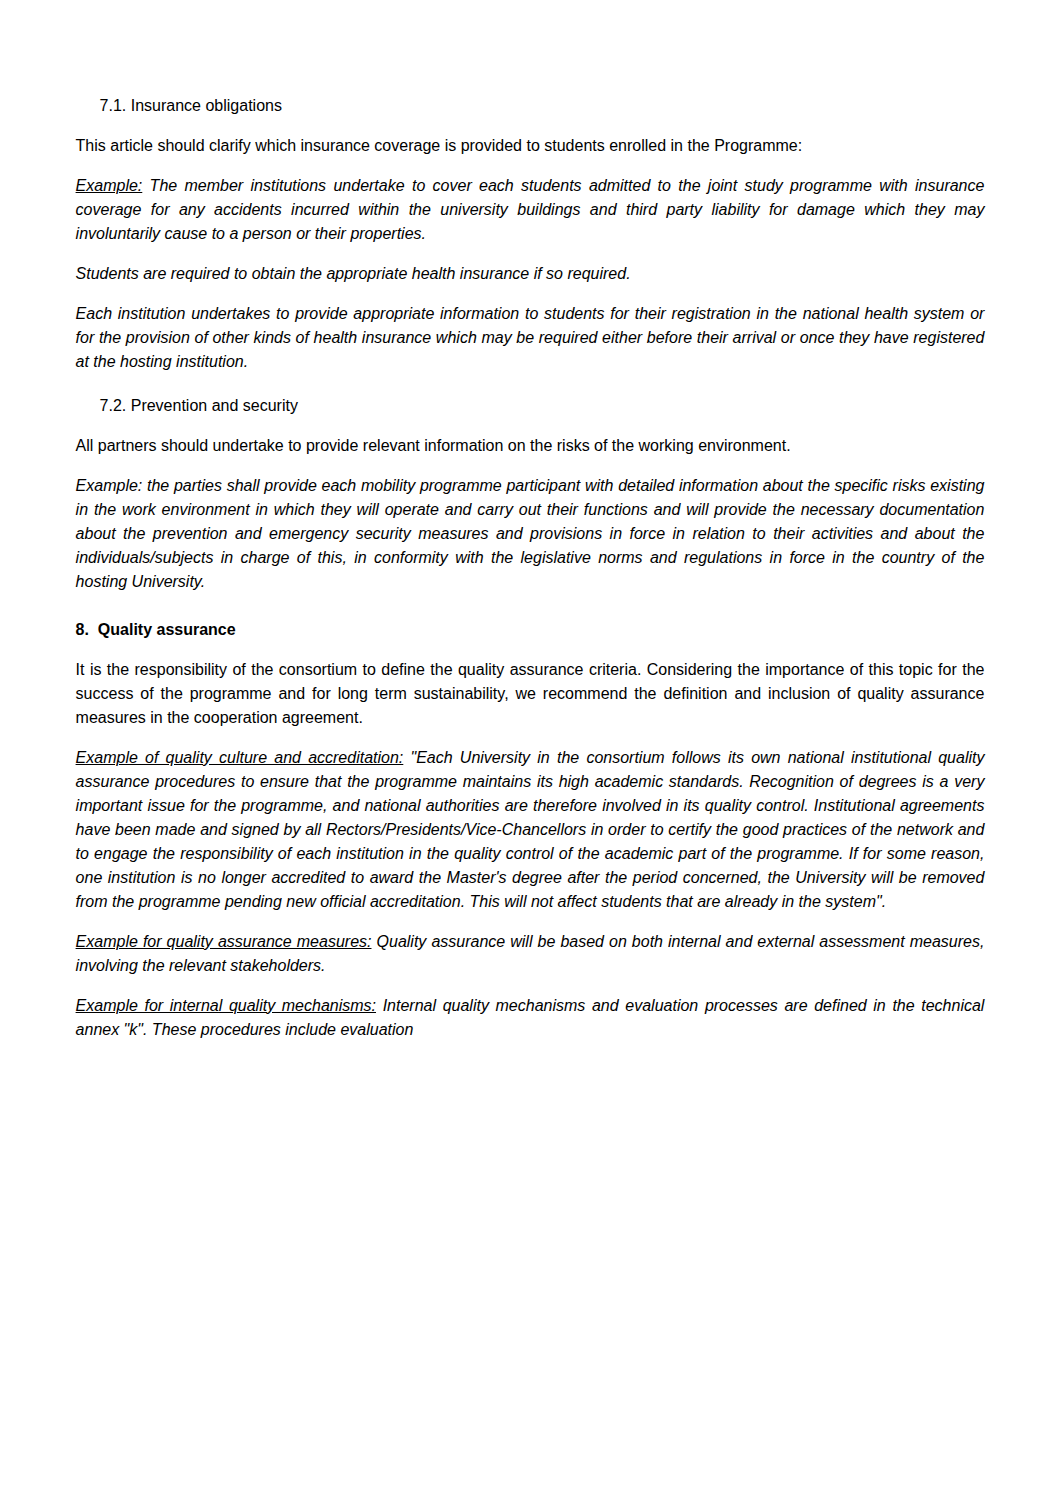7.1. Insurance obligations
This article should clarify which insurance coverage is provided to students enrolled in the Programme:
Example: The member institutions undertake to cover each students admitted to the joint study programme with insurance coverage for any accidents incurred within the university buildings and third party liability for damage which they may involuntarily cause to a person or their properties.
Students are required to obtain the appropriate health insurance if so required.
Each institution undertakes to provide appropriate information to students for their registration in the national health system or for the provision of other kinds of health insurance which may be required either before their arrival or once they have registered at the hosting institution.
7.2. Prevention and security
All partners should undertake to provide relevant information on the risks of the working environment.
Example: the parties shall provide each mobility programme participant with detailed information about the specific risks existing in the work environment in which they will operate and carry out their functions and will provide the necessary documentation about the prevention and emergency security measures and provisions in force in relation to their activities and about the individuals/subjects in charge of this, in conformity with the legislative norms and regulations in force in the country of the hosting University.
8. Quality assurance
It is the responsibility of the consortium to define the quality assurance criteria. Considering the importance of this topic for the success of the programme and for long term sustainability, we recommend the definition and inclusion of quality assurance measures in the cooperation agreement.
Example of quality culture and accreditation: "Each University in the consortium follows its own national institutional quality assurance procedures to ensure that the programme maintains its high academic standards. Recognition of degrees is a very important issue for the programme, and national authorities are therefore involved in its quality control. Institutional agreements have been made and signed by all Rectors/Presidents/Vice-Chancellors in order to certify the good practices of the network and to engage the responsibility of each institution in the quality control of the academic part of the programme. If for some reason, one institution is no longer accredited to award the Master's degree after the period concerned, the University will be removed from the programme pending new official accreditation. This will not affect students that are already in the system".
Example for quality assurance measures: Quality assurance will be based on both internal and external assessment measures, involving the relevant stakeholders.
Example for internal quality mechanisms: Internal quality mechanisms and evaluation processes are defined in the technical annex "k". These procedures include evaluation